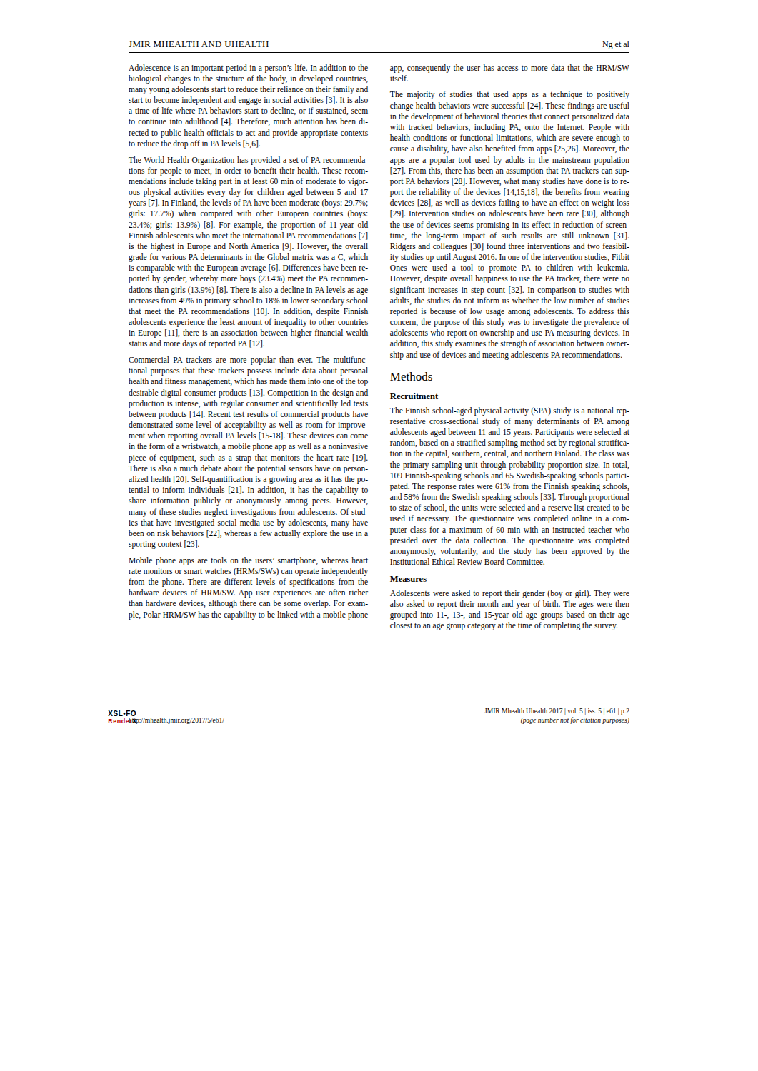JMIR MHEALTH AND UHEALTH
Ng et al
Adolescence is an important period in a person’s life. In addition to the biological changes to the structure of the body, in developed countries, many young adolescents start to reduce their reliance on their family and start to become independent and engage in social activities [3]. It is also a time of life where PA behaviors start to decline, or if sustained, seem to continue into adulthood [4]. Therefore, much attention has been directed to public health officials to act and provide appropriate contexts to reduce the drop off in PA levels [5,6].
The World Health Organization has provided a set of PA recommendations for people to meet, in order to benefit their health. These recommendations include taking part in at least 60 min of moderate to vigorous physical activities every day for children aged between 5 and 17 years [7]. In Finland, the levels of PA have been moderate (boys: 29.7%; girls: 17.7%) when compared with other European countries (boys: 23.4%; girls: 13.9%) [8]. For example, the proportion of 11-year old Finnish adolescents who meet the international PA recommendations [7] is the highest in Europe and North America [9]. However, the overall grade for various PA determinants in the Global matrix was a C, which is comparable with the European average [6]. Differences have been reported by gender, whereby more boys (23.4%) meet the PA recommendations than girls (13.9%) [8]. There is also a decline in PA levels as age increases from 49% in primary school to 18% in lower secondary school that meet the PA recommendations [10]. In addition, despite Finnish adolescents experience the least amount of inequality to other countries in Europe [11], there is an association between higher financial wealth status and more days of reported PA [12].
Commercial PA trackers are more popular than ever. The multifunctional purposes that these trackers possess include data about personal health and fitness management, which has made them into one of the top desirable digital consumer products [13]. Competition in the design and production is intense, with regular consumer and scientifically led tests between products [14]. Recent test results of commercial products have demonstrated some level of acceptability as well as room for improvement when reporting overall PA levels [15-18]. These devices can come in the form of a wristwatch, a mobile phone app as well as a noninvasive piece of equipment, such as a strap that monitors the heart rate [19]. There is also a much debate about the potential sensors have on personalized health [20]. Self-quantification is a growing area as it has the potential to inform individuals [21]. In addition, it has the capability to share information publicly or anonymously among peers. However, many of these studies neglect investigations from adolescents. Of studies that have investigated social media use by adolescents, many have been on risk behaviors [22], whereas a few actually explore the use in a sporting context [23].
Mobile phone apps are tools on the users’ smartphone, whereas heart rate monitors or smart watches (HRMs/SWs) can operate independently from the phone. There are different levels of specifications from the hardware devices of HRM/SW. App user experiences are often richer than hardware devices, although there can be some overlap. For example, Polar HRM/SW has the capability to be linked with a mobile phone app, consequently the user has access to more data that the HRM/SW itself.
The majority of studies that used apps as a technique to positively change health behaviors were successful [24]. These findings are useful in the development of behavioral theories that connect personalized data with tracked behaviors, including PA, onto the Internet. People with health conditions or functional limitations, which are severe enough to cause a disability, have also benefited from apps [25,26]. Moreover, the apps are a popular tool used by adults in the mainstream population [27]. From this, there has been an assumption that PA trackers can support PA behaviors [28]. However, what many studies have done is to report the reliability of the devices [14,15,18], the benefits from wearing devices [28], as well as devices failing to have an effect on weight loss [29]. Intervention studies on adolescents have been rare [30], although the use of devices seems promising in its effect in reduction of screen-time, the long-term impact of such results are still unknown [31]. Ridgers and colleagues [30] found three interventions and two feasibility studies up until August 2016. In one of the intervention studies, Fitbit Ones were used a tool to promote PA to children with leukemia. However, despite overall happiness to use the PA tracker, there were no significant increases in step-count [32]. In comparison to studies with adults, the studies do not inform us whether the low number of studies reported is because of low usage among adolescents. To address this concern, the purpose of this study was to investigate the prevalence of adolescents who report on ownership and use PA measuring devices. In addition, this study examines the strength of association between ownership and use of devices and meeting adolescents PA recommendations.
Methods
Recruitment
The Finnish school-aged physical activity (SPA) study is a national representative cross-sectional study of many determinants of PA among adolescents aged between 11 and 15 years. Participants were selected at random, based on a stratified sampling method set by regional stratification in the capital, southern, central, and northern Finland. The class was the primary sampling unit through probability proportion size. In total, 109 Finnish-speaking schools and 65 Swedish-speaking schools participated. The response rates were 61% from the Finnish speaking schools, and 58% from the Swedish speaking schools [33]. Through proportional to size of school, the units were selected and a reserve list created to be used if necessary. The questionnaire was completed online in a computer class for a maximum of 60 min with an instructed teacher who presided over the data collection. The questionnaire was completed anonymously, voluntarily, and the study has been approved by the Institutional Ethical Review Board Committee.
Measures
Adolescents were asked to report their gender (boy or girl). They were also asked to report their month and year of birth. The ages were then grouped into 11-, 13-, and 15-year old age groups based on their age closest to an age group category at the time of completing the survey.
XSL•FO
Render X
http://mhealth.jmir.org/2017/5/e61/
JMIR Mhealth Uhealth 2017 | vol. 5 | iss. 5 | e61 | p.2
(page number not for citation purposes)